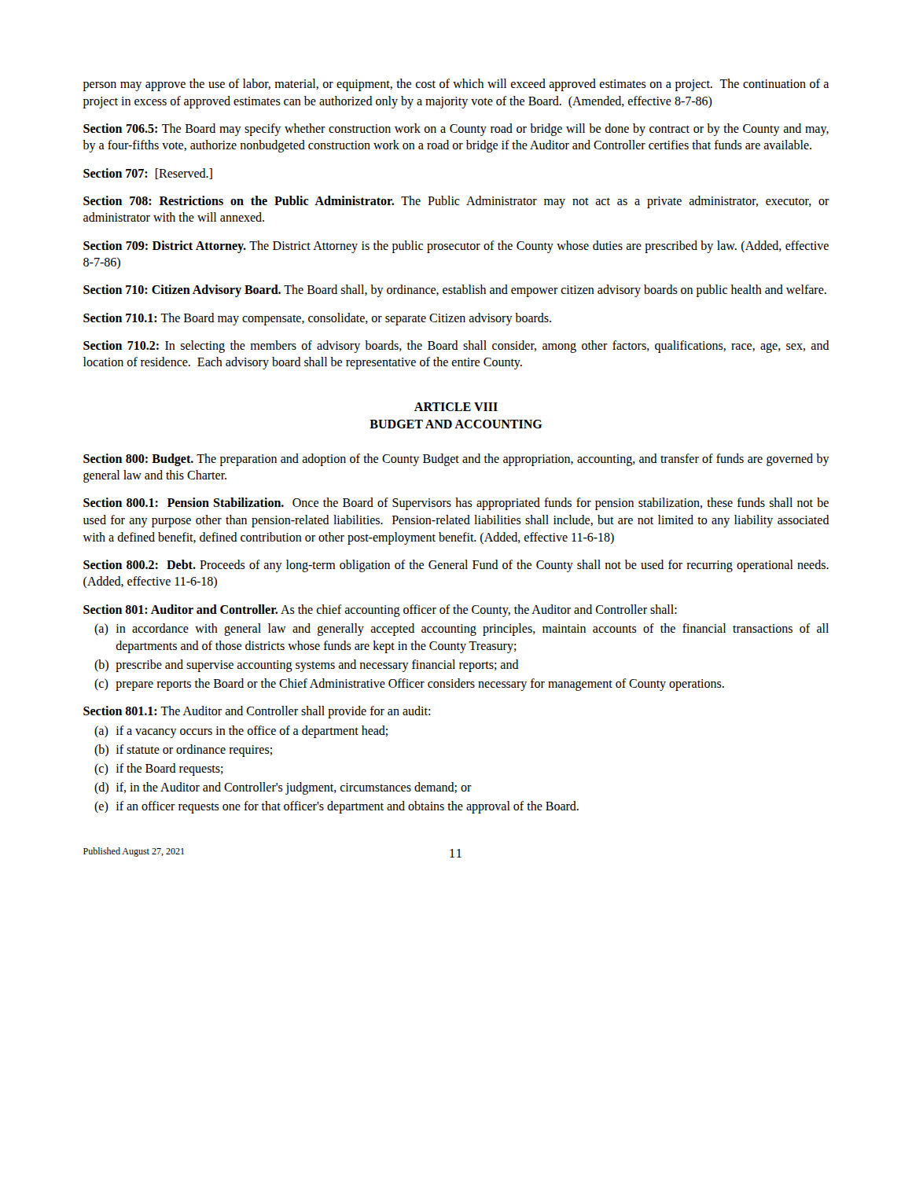person may approve the use of labor, material, or equipment, the cost of which will exceed approved estimates on a project. The continuation of a project in excess of approved estimates can be authorized only by a majority vote of the Board. (Amended, effective 8-7-86)
Section 706.5: The Board may specify whether construction work on a County road or bridge will be done by contract or by the County and may, by a four-fifths vote, authorize nonbudgeted construction work on a road or bridge if the Auditor and Controller certifies that funds are available.
Section 707: [Reserved.]
Section 708: Restrictions on the Public Administrator. The Public Administrator may not act as a private administrator, executor, or administrator with the will annexed.
Section 709: District Attorney. The District Attorney is the public prosecutor of the County whose duties are prescribed by law. (Added, effective 8-7-86)
Section 710: Citizen Advisory Board. The Board shall, by ordinance, establish and empower citizen advisory boards on public health and welfare.
Section 710.1: The Board may compensate, consolidate, or separate Citizen advisory boards.
Section 710.2: In selecting the members of advisory boards, the Board shall consider, among other factors, qualifications, race, age, sex, and location of residence. Each advisory board shall be representative of the entire County.
ARTICLE VIII
BUDGET AND ACCOUNTING
Section 800: Budget. The preparation and adoption of the County Budget and the appropriation, accounting, and transfer of funds are governed by general law and this Charter.
Section 800.1: Pension Stabilization. Once the Board of Supervisors has appropriated funds for pension stabilization, these funds shall not be used for any purpose other than pension-related liabilities. Pension-related liabilities shall include, but are not limited to any liability associated with a defined benefit, defined contribution or other post-employment benefit. (Added, effective 11-6-18)
Section 800.2: Debt. Proceeds of any long-term obligation of the General Fund of the County shall not be used for recurring operational needs. (Added, effective 11-6-18)
Section 801: Auditor and Controller. As the chief accounting officer of the County, the Auditor and Controller shall:
(a) in accordance with general law and generally accepted accounting principles, maintain accounts of the financial transactions of all departments and of those districts whose funds are kept in the County Treasury;
(b) prescribe and supervise accounting systems and necessary financial reports; and
(c) prepare reports the Board or the Chief Administrative Officer considers necessary for management of County operations.
Section 801.1: The Auditor and Controller shall provide for an audit:
(a) if a vacancy occurs in the office of a department head;
(b) if statute or ordinance requires;
(c) if the Board requests;
(d) if, in the Auditor and Controller's judgment, circumstances demand; or
(e) if an officer requests one for that officer's department and obtains the approval of the Board.
Published August 27, 2021 11